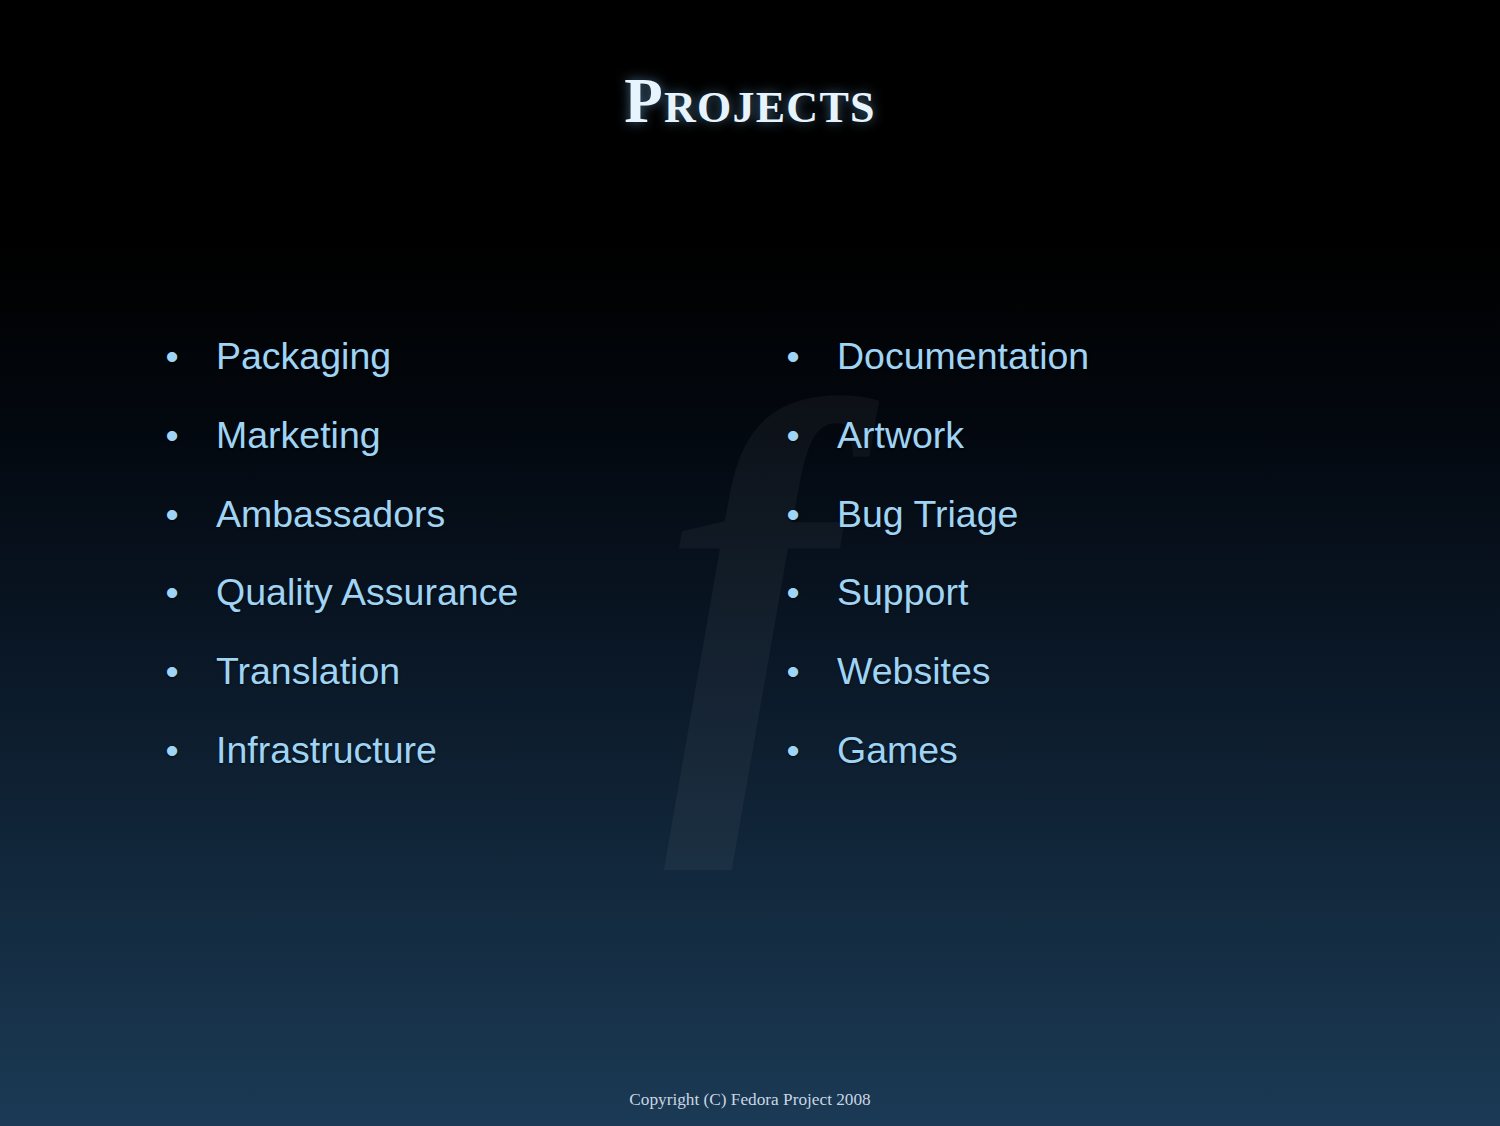f
Projects
Packaging
Marketing
Ambassadors
Quality Assurance
Translation
Infrastructure
Documentation
Artwork
Bug Triage
Support
Websites
Games
Copyright (C) Fedora Project 2008